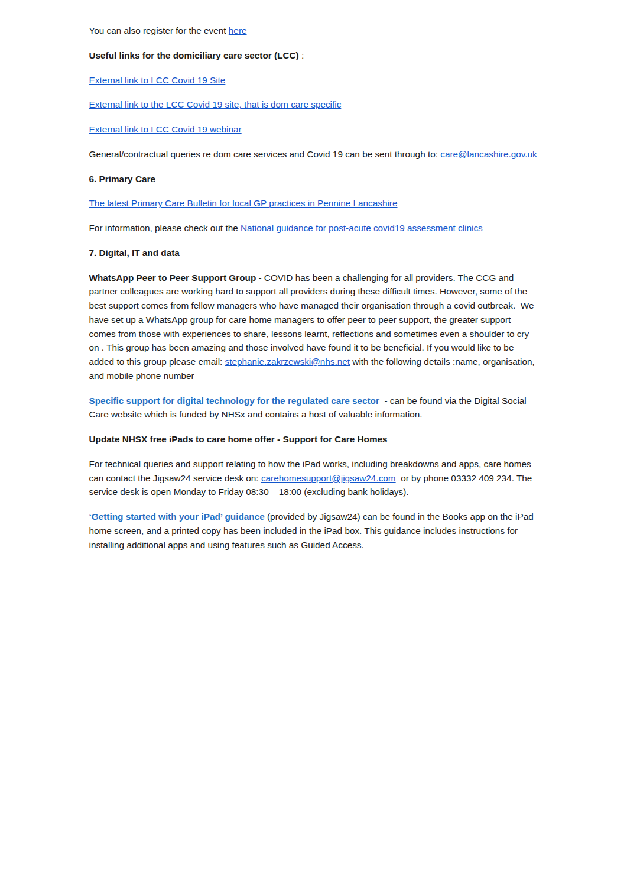You can also register for the event here
Useful links for the domiciliary care sector (LCC) :
External link to LCC Covid 19 Site
External link to the LCC Covid 19 site, that is dom care specific
External link to LCC Covid 19 webinar
General/contractual queries re dom care services and Covid 19 can be sent through to: care@lancashire.gov.uk
6. Primary Care
The latest Primary Care Bulletin for local GP practices in Pennine Lancashire
For information, please check out the National guidance for post-acute covid19 assessment clinics
7. Digital, IT and data
WhatsApp Peer to Peer Support Group - COVID has been a challenging for all providers. The CCG and partner colleagues are working hard to support all providers during these difficult times. However, some of the best support comes from fellow managers who have managed their organisation through a covid outbreak. We have set up a WhatsApp group for care home managers to offer peer to peer support, the greater support comes from those with experiences to share, lessons learnt, reflections and sometimes even a shoulder to cry on . This group has been amazing and those involved have found it to be beneficial. If you would like to be added to this group please email: stephanie.zakrzewski@nhs.net with the following details :name, organisation, and mobile phone number
Specific support for digital technology for the regulated care sector - can be found via the Digital Social Care website which is funded by NHSx and contains a host of valuable information.
Update NHSX free iPads to care home offer - Support for Care Homes
For technical queries and support relating to how the iPad works, including breakdowns and apps, care homes can contact the Jigsaw24 service desk on: carehomesupport@jigsaw24.com or by phone 03332 409 234. The service desk is open Monday to Friday 08:30 – 18:00 (excluding bank holidays).
‘Getting started with your iPad’ guidance (provided by Jigsaw24) can be found in the Books app on the iPad home screen, and a printed copy has been included in the iPad box. This guidance includes instructions for installing additional apps and using features such as Guided Access.